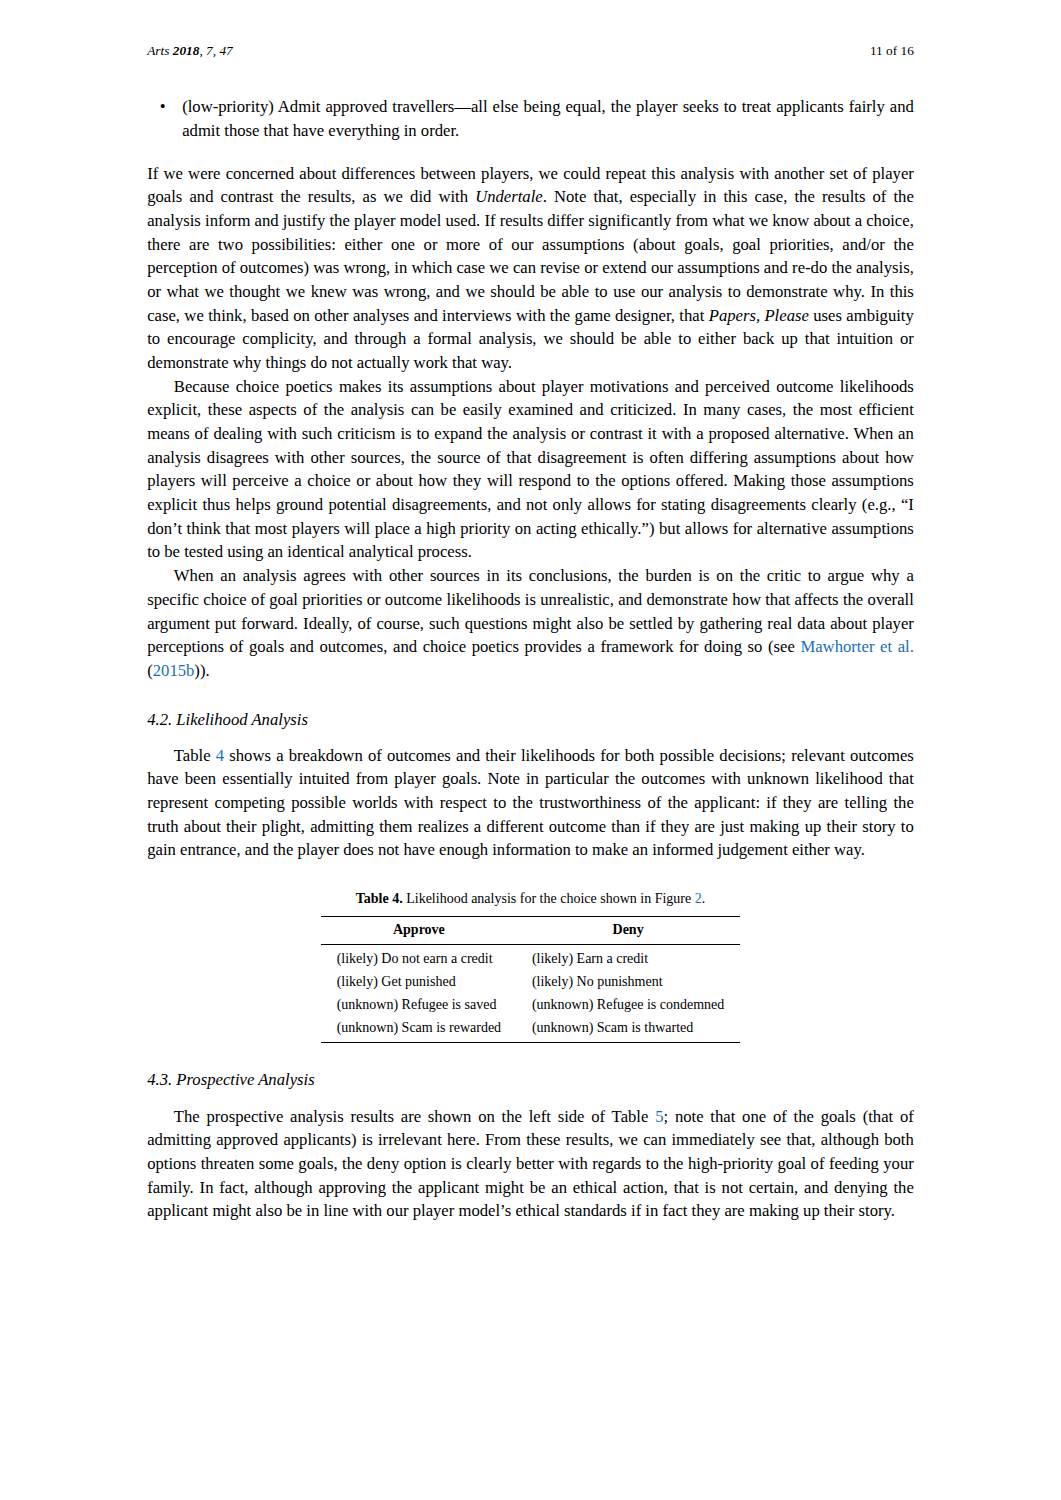Arts 2018, 7, 47 11 of 16
(low-priority) Admit approved travellers—all else being equal, the player seeks to treat applicants fairly and admit those that have everything in order.
If we were concerned about differences between players, we could repeat this analysis with another set of player goals and contrast the results, as we did with Undertale. Note that, especially in this case, the results of the analysis inform and justify the player model used. If results differ significantly from what we know about a choice, there are two possibilities: either one or more of our assumptions (about goals, goal priorities, and/or the perception of outcomes) was wrong, in which case we can revise or extend our assumptions and re-do the analysis, or what we thought we knew was wrong, and we should be able to use our analysis to demonstrate why. In this case, we think, based on other analyses and interviews with the game designer, that Papers, Please uses ambiguity to encourage complicity, and through a formal analysis, we should be able to either back up that intuition or demonstrate why things do not actually work that way.
Because choice poetics makes its assumptions about player motivations and perceived outcome likelihoods explicit, these aspects of the analysis can be easily examined and criticized. In many cases, the most efficient means of dealing with such criticism is to expand the analysis or contrast it with a proposed alternative. When an analysis disagrees with other sources, the source of that disagreement is often differing assumptions about how players will perceive a choice or about how they will respond to the options offered. Making those assumptions explicit thus helps ground potential disagreements, and not only allows for stating disagreements clearly (e.g., “I don’t think that most players will place a high priority on acting ethically.”) but allows for alternative assumptions to be tested using an identical analytical process.
When an analysis agrees with other sources in its conclusions, the burden is on the critic to argue why a specific choice of goal priorities or outcome likelihoods is unrealistic, and demonstrate how that affects the overall argument put forward. Ideally, of course, such questions might also be settled by gathering real data about player perceptions of goals and outcomes, and choice poetics provides a framework for doing so (see Mawhorter et al. (2015b)).
4.2. Likelihood Analysis
Table 4 shows a breakdown of outcomes and their likelihoods for both possible decisions; relevant outcomes have been essentially intuited from player goals. Note in particular the outcomes with unknown likelihood that represent competing possible worlds with respect to the trustworthiness of the applicant: if they are telling the truth about their plight, admitting them realizes a different outcome than if they are just making up their story to gain entrance, and the player does not have enough information to make an informed judgement either way.
Table 4. Likelihood analysis for the choice shown in Figure 2.
| Approve | Deny |
| --- | --- |
| (likely) Do not earn a credit | (likely) Earn a credit |
| (likely) Get punished | (likely) No punishment |
| (unknown) Refugee is saved | (unknown) Refugee is condemned |
| (unknown) Scam is rewarded | (unknown) Scam is thwarted |
4.3. Prospective Analysis
The prospective analysis results are shown on the left side of Table 5; note that one of the goals (that of admitting approved applicants) is irrelevant here. From these results, we can immediately see that, although both options threaten some goals, the deny option is clearly better with regards to the high-priority goal of feeding your family. In fact, although approving the applicant might be an ethical action, that is not certain, and denying the applicant might also be in line with our player model’s ethical standards if in fact they are making up their story.